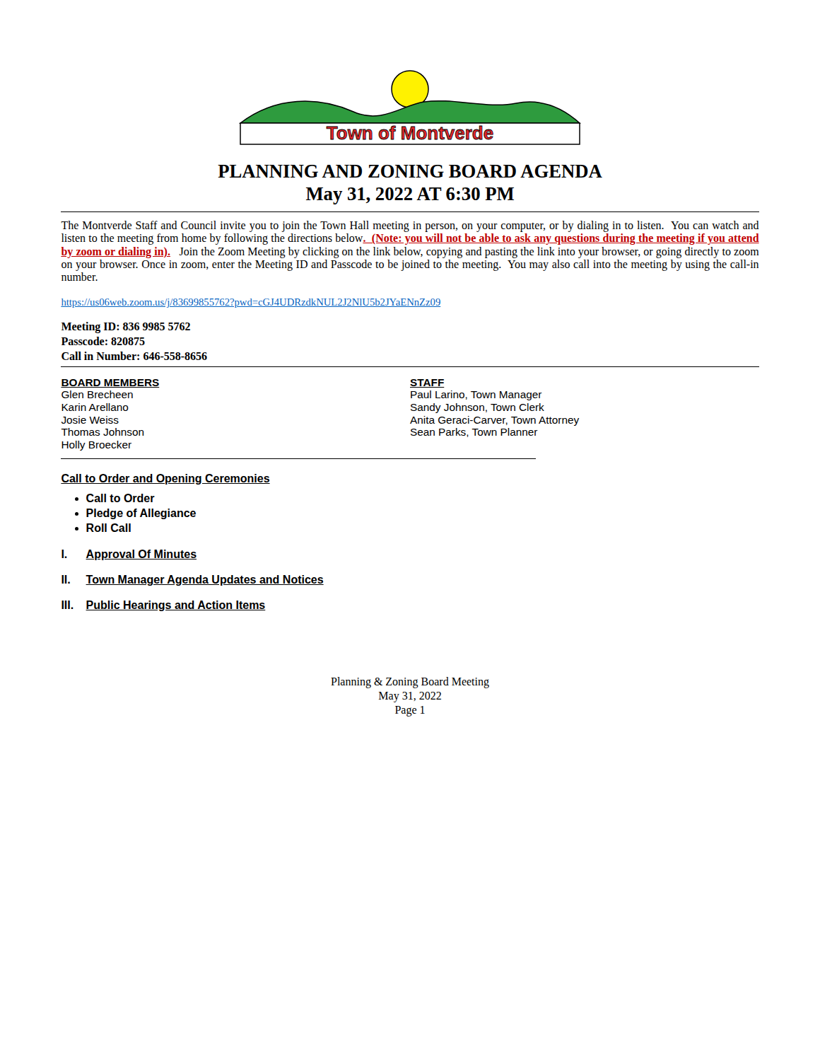Town of Montverde
PLANNING AND ZONING BOARD AGENDA May 31, 2022 AT 6:30 PM
The Montverde Staff and Council invite you to join the Town Hall meeting in person, on your computer, or by dialing in to listen. You can watch and listen to the meeting from home by following the directions below. (Note: you will not be able to ask any questions during the meeting if you attend by zoom or dialing in). Join the Zoom Meeting by clicking on the link below, copying and pasting the link into your browser, or going directly to zoom on your browser. Once in zoom, enter the Meeting ID and Passcode to be joined to the meeting. You may also call into the meeting by using the call-in number.
https://us06web.zoom.us/j/83699855762?pwd=cGJ4UDRzdkNUL2J2NlU5b2JYaENnZz09
Meeting ID: 836 9985 5762
Passcode: 820875
Call in Number: 646-558-8656
| BOARD MEMBERS | STAFF |
| --- | --- |
| Glen Brecheen | Paul Larino, Town Manager |
| Karin Arellano | Sandy Johnson, Town Clerk |
| Josie Weiss | Anita Geraci-Carver, Town Attorney |
| Thomas Johnson | Sean Parks, Town Planner |
| Holly Broecker | |
Call to Order and Opening Ceremonies
Call to Order
Pledge of Allegiance
Roll Call
I. Approval Of Minutes
II. Town Manager Agenda Updates and Notices
III. Public Hearings and Action Items
Planning & Zoning Board Meeting
May 31, 2022
Page 1